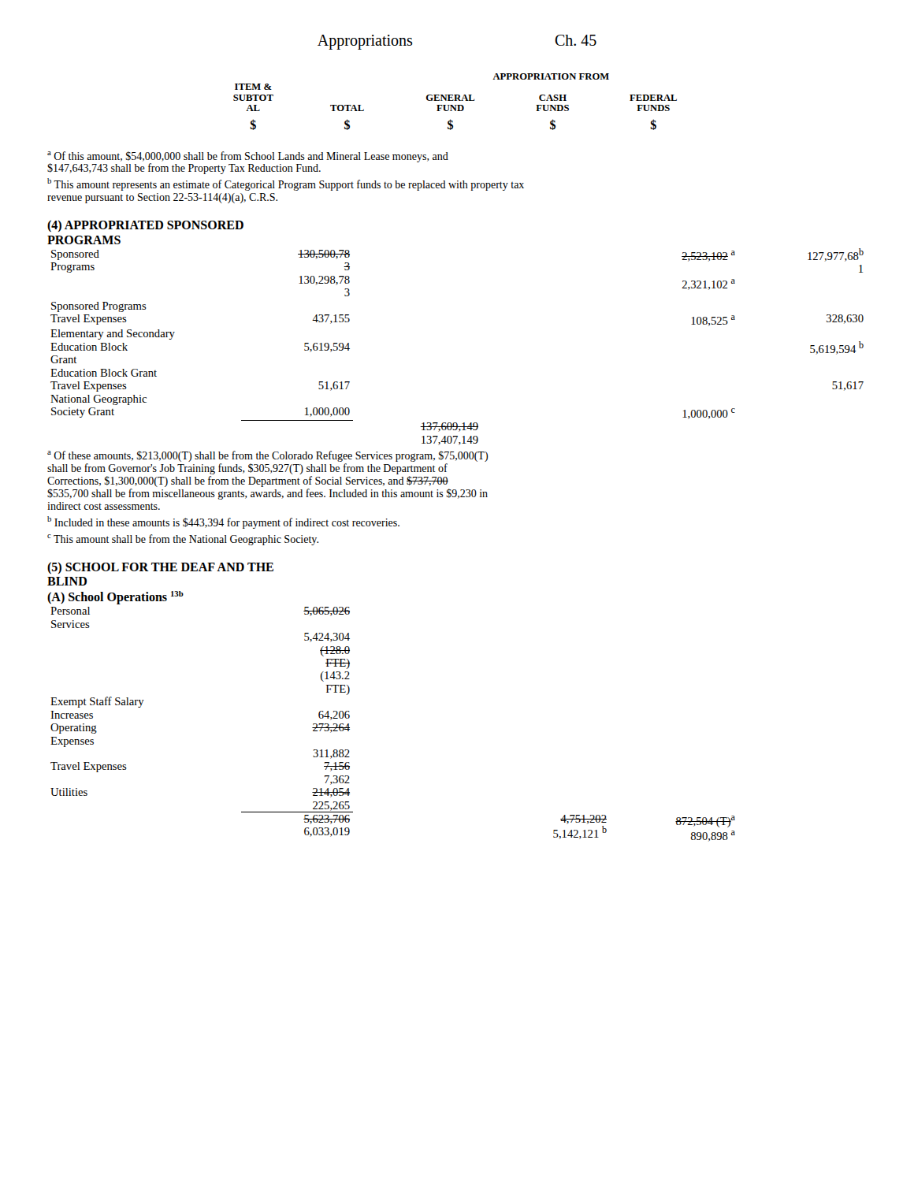Appropriations Ch. 45
| | | APPROPRIATION FROM |
| --- | --- | --- |
| ITEM & SUBTOT AL | TOTAL | GENERAL FUND | CASH FUNDS | FEDERAL FUNDS |
| $ | $ | $ | $ | $ |
a Of this amount, $54,000,000 shall be from School Lands and Mineral Lease moneys, and
$147,643,743 shall be from the Property Tax Reduction Fund.
b This amount represents an estimate of Categorical Program Support funds to be replaced with property tax
revenue pursuant to Section 22-53-114(4)(a), C.R.S.
(4) APPROPRIATED SPONSORED
PROGRAMS
| Sponsored Programs | 130,500,78 3 130,298,78 3 | | | 2,523,102 a 2,321,102 a | 127,977,68 b 1 |
| Sponsored Programs | | | | | |
| Travel Expenses | 437,155 | | | 108,525 a | 328,630 |
| Elementary and Secondary | | | | | |
| Education Block Grant | 5,619,594 | | | | 5,619,594 b |
| Education Block Grant | | | | | |
| Travel Expenses | 51,617 | | | | 51,617 |
| National Geographic | | | | | |
| Society Grant | 1,000,000 | | | 1,000,000 c | |
| | | 137,609,149 137,407,149 | | | |
a Of these amounts, $213,000(T) shall be from the Colorado Refugee Services program, $75,000(T)
shall be from Governor's Job Training funds, $305,927(T) shall be from the Department of
Corrections, $1,300,000(T) shall be from the Department of Social Services, and $737,700
$535,700 shall be from miscellaneous grants, awards, and fees. Included in this amount is $9,230 in
indirect cost assessments.
b Included in these amounts is $443,394 for payment of indirect cost recoveries.
c This amount shall be from the National Geographic Society.
(5) SCHOOL FOR THE DEAF AND THE
BLIND
(A) School Operations 13b
| Personal Services | 5,065,026 5,424,304 (128.0 FTE) (143.2 FTE) | | | | |
| Exempt Staff Salary | | | | | |
| Increases | 64,206 | | | | |
| Operating Expenses | 273,264 311,882 | | | | |
| Travel Expenses | 7,156 7,362 | | | | |
| Utilities | 214,054 225,265 | | | | |
| | 5,623,706 6,033,019 | | 4,751,202 5,142,121 b | 872,504 (T) a 890,898 a | |